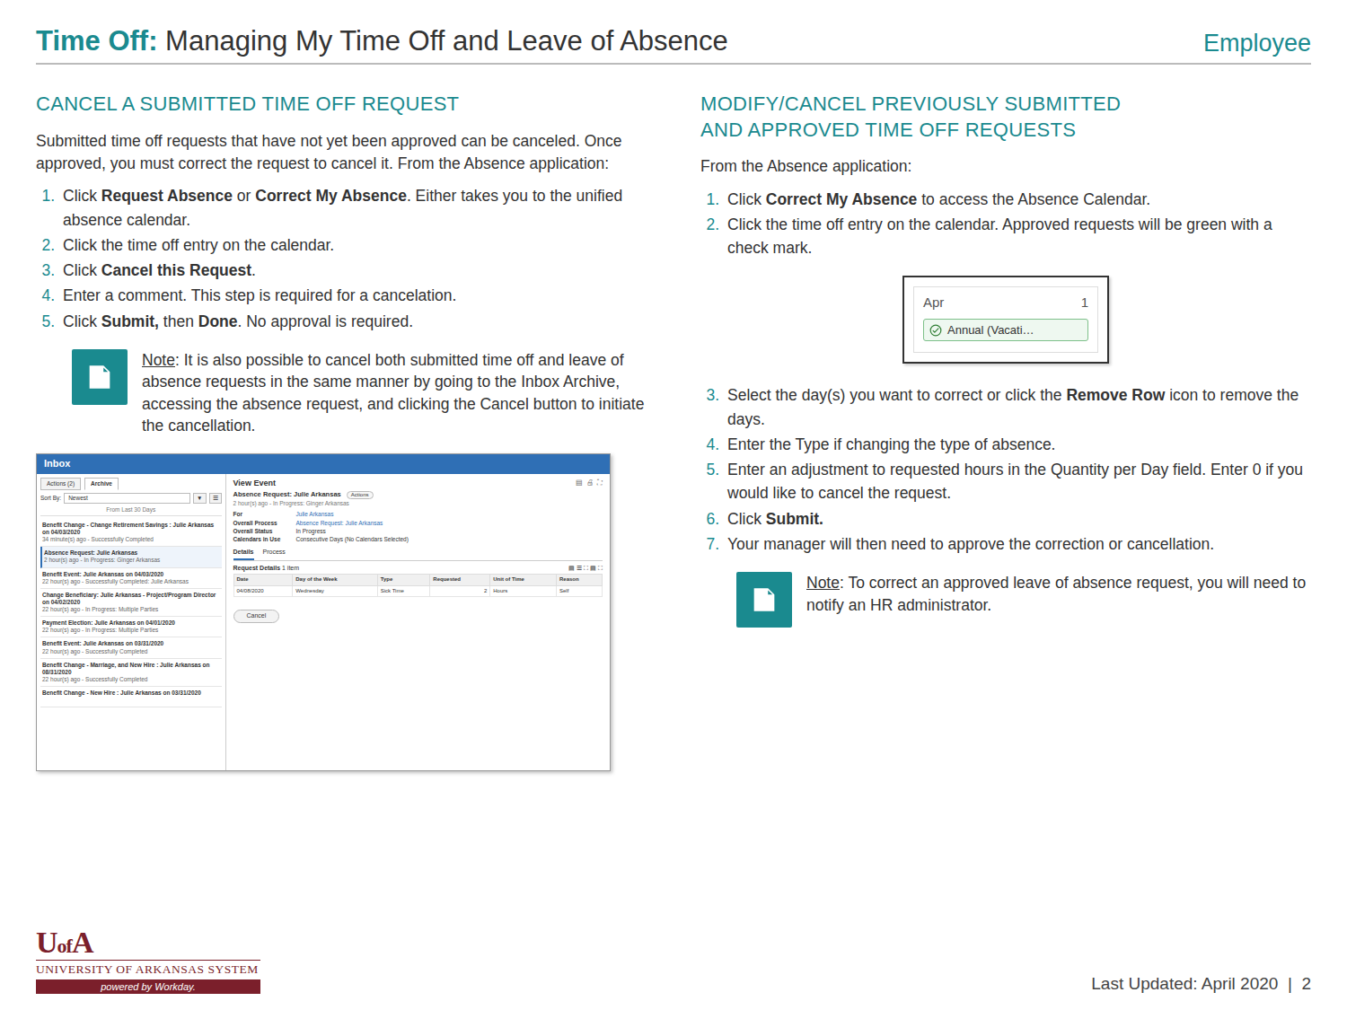Time Off: Managing My Time Off and Leave of Absence
Employee
CANCEL A SUBMITTED TIME OFF REQUEST
Submitted time off requests that have not yet been approved can be canceled. Once approved, you must correct the request to cancel it. From the Absence application:
Click Request Absence or Correct My Absence. Either takes you to the unified absence calendar.
Click the time off entry on the calendar.
Click Cancel this Request.
Enter a comment. This step is required for a cancelation.
Click Submit, then Done. No approval is required.
Note: It is also possible to cancel both submitted time off and leave of absence requests in the same manner by going to the Inbox Archive, accessing the absence request, and clicking the Cancel button to initiate the cancellation.
Inbox
Actions (2)
Archive
Sort By:
Newest
▼
☰
From Last 30 Days
Benefit Change - Change Retirement Savings : Julie Arkansas on 04/03/2020
34 minute(s) ago - Successfully Completed
Absence Request: Julie Arkansas
2 hour(s) ago - In Progress: Ginger Arkansas
Benefit Event: Julie Arkansas on 04/03/2020
22 hour(s) ago - Successfully Completed: Julie Arkansas
Change Beneficiary: Julie Arkansas - Project/Program Director on 04/02/2020
22 hour(s) ago - In Progress: Multiple Parties
Payment Election: Julie Arkansas on 04/01/2020
22 hour(s) ago - In Progress: Multiple Parties
Benefit Event: Julie Arkansas on 03/31/2020
22 hour(s) ago - Successfully Completed
Benefit Change - Marriage, and New Hire : Julie Arkansas on 08/31/2020
22 hour(s) ago - Successfully Completed
Benefit Change - New Hire : Julie Arkansas on 03/31/2020
▤🖨⛶
View Event
Absence Request: Julie Arkansas Actions
2 hour(s) ago - In Progress: Ginger Arkansas
For
Julie Arkansas
Overall Process
Absence Request: Julie Arkansas
Overall Status
In Progress
Calendars in Use
Consecutive Days (No Calendars Selected)
Details Process
Request Details 1 item
▤ ☰ ⛶ ▤ ⛶
| Date | Day of the Week | Type | Requested | Unit of Time | Reason |
| --- | --- | --- | --- | --- | --- |
| 04/08/2020 | Wednesday | Sick Time | 2 | Hours | Self |
Cancel
MODIFY/CANCEL PREVIOUSLY SUBMITTED
AND APPROVED TIME OFF REQUESTS
From the Absence application:
Click Correct My Absence to access the Absence Calendar.
Click the time off entry on the calendar. Approved requests will be green with a check mark.
Apr 1
Annual (Vacati…
Select the day(s) you want to correct or click the Remove Row icon to remove the days.
Enter the Type if changing the type of absence.
Enter an adjustment to requested hours in the Quantity per Day field. Enter 0 if you would like to cancel the request.
Click Submit.
Your manager will then need to approve the correction or cancellation.
Note: To correct an approved leave of absence request, you will need to notify an HR administrator.
Uof A
UNIVERSITY OF ARKANSAS SYSTEM
powered by Workday.
Last Updated: April 2020 | 2